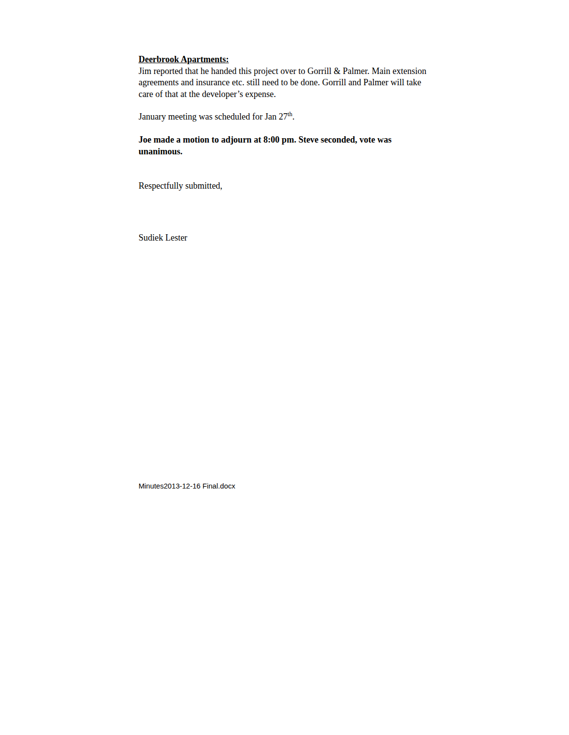Deerbrook Apartments:
Jim reported that he handed this project over to Gorrill & Palmer. Main extension agreements and insurance etc. still need to be done. Gorrill and Palmer will take care of that at the developer’s expense.
January meeting was scheduled for Jan 27th.
Joe made a motion to adjourn at 8:00 pm. Steve seconded, vote was unanimous.
Respectfully submitted,
Sudiek Lester
Minutes2013-12-16 Final.docx